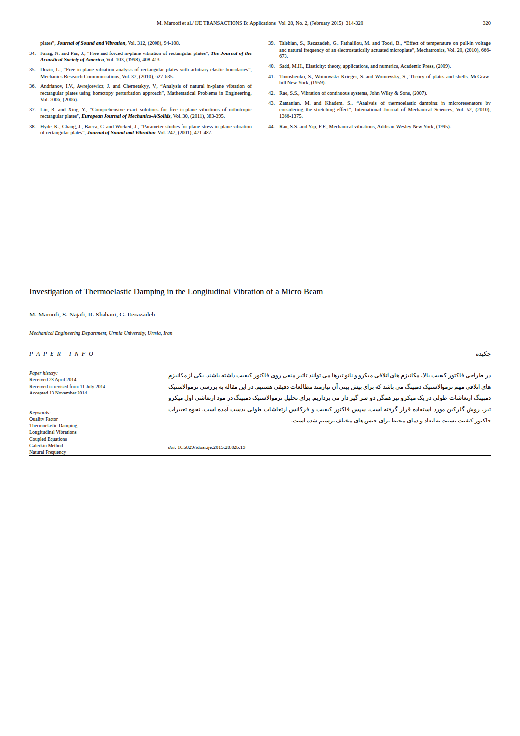M. Maroofi et al./ IJE TRANSACTIONS B: Applications Vol. 28, No. 2, (February 2015) 314-320 320
plates”, Journal of Sound and Vibration, Vol. 312, (2008), 94-108.
34. Farag, N. and Pan, J., “Free and forced in-plane vibration of rectangular plates”, The Journal of the Acoustical Society of America, Vol. 103, (1998), 408-413.
35. Dozio, L., “Free in-plane vibration analysis of rectangular plates with arbitrary elastic boundaries”, Mechanics Research Communications, Vol. 37, (2010), 627-635.
36. Andrianov, I.V., Awrejcewicz, J. and Chernetskyy, V., “Analysis of natural in-plane vibration of rectangular plates using homotopy perturbation approach”, Mathematical Problems in Engineering, Vol. 2006, (2006).
37. Liu, B. and Xing, Y., “Comprehensive exact solutions for free in-plane vibrations of orthotropic rectangular plates”, European Journal of Mechanics-A/Solids, Vol. 30, (2011), 383-395.
38. Hyde, K., Chang, J., Bacca, C. and Wickert, J., “Parameter studies for plane stress in-plane vibration of rectangular plates”, Journal of Sound and Vibration, Vol. 247, (2001), 471-487.
39. Talebian, S., Rezazadeh, G., Fathalilou, M. and Toosi, B., “Effect of temperature on pull-in voltage and natural frequency of an electrostatically actuated microplate”, Mechatronics, Vol. 20, (2010), 666-673.
40. Sadd, M.H., Elasticity: theory, applications, and numerics, Academic Press, (2009).
41. Timoshenko, S., Woinowsky-Krieger, S. and Woinowsky, S., Theory of plates and shells, McGraw-hill New York, (1959).
42. Rao, S.S., Vibration of continuous systems, John Wiley & Sons, (2007).
43. Zamanian, M. and Khadem, S., “Analysis of thermoelastic damping in microresonators by considering the stretching effect”, International Journal of Mechanical Sciences, Vol. 52, (2010), 1366-1375.
44. Rao, S.S. and Yap, F.F., Mechanical vibrations, Addison-Wesley New York, (1995).
Investigation of Thermoelastic Damping in the Longitudinal Vibration of a Micro Beam
M. Maroofi, S. Najafi, R. Shabani, G. Rezazadeh
Mechanical Engineering Department, Urmia University, Urmia, Iran
| P A P E R I N F O Paper history: Received 28 April 2014 Received in revised form 11 July 2014 Accepted 13 November 2014 Keywords: Quality Factor Thermoelastic Damping Longitudinal Vibrations Coupled Equations Galerkin Method Natural Frequency | چکیده در طراحی فاکتور کیفیت بالا، مکانیزم های اتلافی میکرو و نانو تیرها می توانند تاثیر منفی روی فاکتور کیفیت داشته باشند. یکی از مکانیزم های اتلافی مهم ترموالاستیک دمپینگ می باشد که برای پیش بینی آن نیازمند مطالعات دقیقی هستیم. در این مقاله به بررسی ترموالاستیک دمپینگ ارتعاشات طولی در یک میکرو تیر همگن دو سر گیر دار می پردازیم. برای تحلیل ترموالاستیک دمپینگ در مود ارتعاشی اول میکرو تیر، روش گلرکین مورد استفاده قرار گرفته است. سپس فاکتور کیفیت و فرکانس ارتعاشات طولی بدست آمده است. نحوه تغییرات فاکتور کیفیت نسبت به ابعاد و دمای محیط برای جنس های مختلف ترسیم شده است. doi : 10.5829/idosi.ije.2015.28.02b.19 |